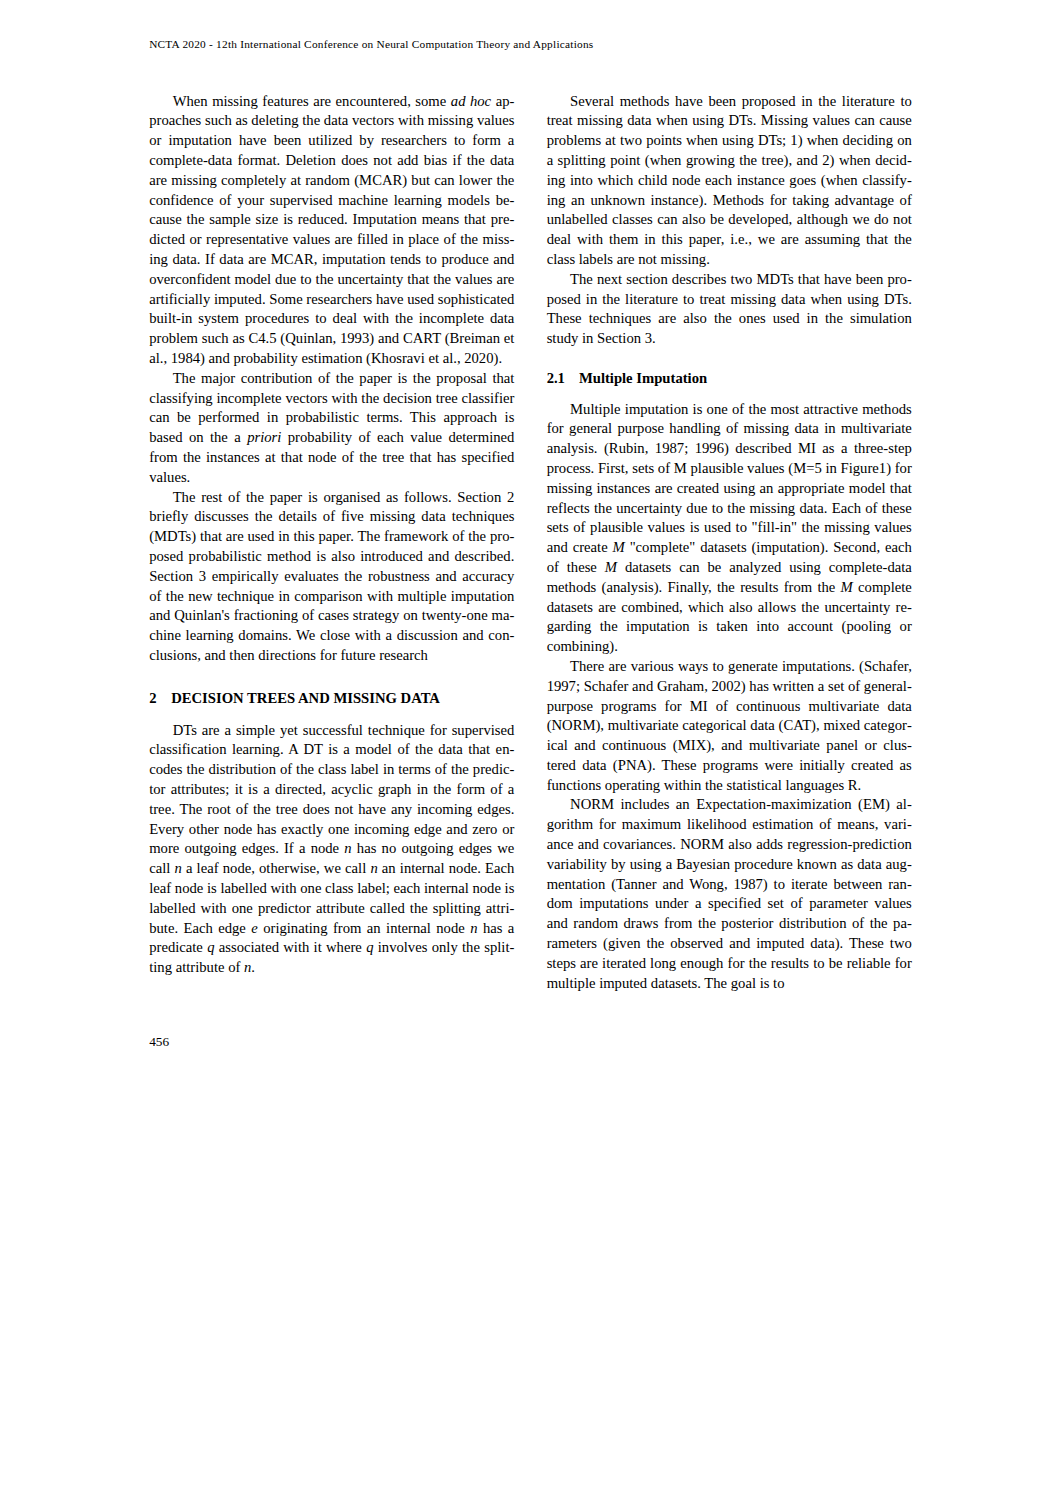NCTA 2020 - 12th International Conference on Neural Computation Theory and Applications
When missing features are encountered, some ad hoc approaches such as deleting the data vectors with missing values or imputation have been utilized by researchers to form a complete-data format. Deletion does not add bias if the data are missing completely at random (MCAR) but can lower the confidence of your supervised machine learning models because the sample size is reduced. Imputation means that predicted or representative values are filled in place of the missing data. If data are MCAR, imputation tends to produce and overconfident model due to the uncertainty that the values are artificially imputed. Some researchers have used sophisticated built-in system procedures to deal with the incomplete data problem such as C4.5 (Quinlan, 1993) and CART (Breiman et al., 1984) and probability estimation (Khosravi et al., 2020).
The major contribution of the paper is the proposal that classifying incomplete vectors with the decision tree classifier can be performed in probabilistic terms. This approach is based on the a priori probability of each value determined from the instances at that node of the tree that has specified values.
The rest of the paper is organised as follows. Section 2 briefly discusses the details of five missing data techniques (MDTs) that are used in this paper. The framework of the proposed probabilistic method is also introduced and described. Section 3 empirically evaluates the robustness and accuracy of the new technique in comparison with multiple imputation and Quinlan's fractioning of cases strategy on twenty-one machine learning domains. We close with a discussion and conclusions, and then directions for future research
2 DECISION TREES AND MISSING DATA
DTs are a simple yet successful technique for supervised classification learning. A DT is a model of the data that encodes the distribution of the class label in terms of the predictor attributes; it is a directed, acyclic graph in the form of a tree. The root of the tree does not have any incoming edges. Every other node has exactly one incoming edge and zero or more outgoing edges. If a node n has no outgoing edges we call n a leaf node, otherwise, we call n an internal node. Each leaf node is labelled with one class label; each internal node is labelled with one predictor attribute called the splitting attribute. Each edge e originating from an internal node n has a predicate q associated with it where q involves only the splitting attribute of n.
Several methods have been proposed in the literature to treat missing data when using DTs. Missing values can cause problems at two points when using DTs; 1) when deciding on a splitting point (when growing the tree), and 2) when deciding into which child node each instance goes (when classifying an unknown instance). Methods for taking advantage of unlabelled classes can also be developed, although we do not deal with them in this paper, i.e., we are assuming that the class labels are not missing.
The next section describes two MDTs that have been proposed in the literature to treat missing data when using DTs. These techniques are also the ones used in the simulation study in Section 3.
2.1 Multiple Imputation
Multiple imputation is one of the most attractive methods for general purpose handling of missing data in multivariate analysis. (Rubin, 1987; 1996) described MI as a three-step process. First, sets of M plausible values (M=5 in Figure1) for missing instances are created using an appropriate model that reflects the uncertainty due to the missing data. Each of these sets of plausible values is used to "fill-in" the missing values and create M "complete" datasets (imputation). Second, each of these M datasets can be analyzed using complete-data methods (analysis). Finally, the results from the M complete datasets are combined, which also allows the uncertainty regarding the imputation is taken into account (pooling or combining).
There are various ways to generate imputations. (Schafer, 1997; Schafer and Graham, 2002) has written a set of general-purpose programs for MI of continuous multivariate data (NORM), multivariate categorical data (CAT), mixed categorical and continuous (MIX), and multivariate panel or clustered data (PNA). These programs were initially created as functions operating within the statistical languages R.
NORM includes an Expectation-maximization (EM) algorithm for maximum likelihood estimation of means, variance and covariances. NORM also adds regression-prediction variability by using a Bayesian procedure known as data augmentation (Tanner and Wong, 1987) to iterate between random imputations under a specified set of parameter values and random draws from the posterior distribution of the parameters (given the observed and imputed data). These two steps are iterated long enough for the results to be reliable for multiple imputed datasets. The goal is to
456